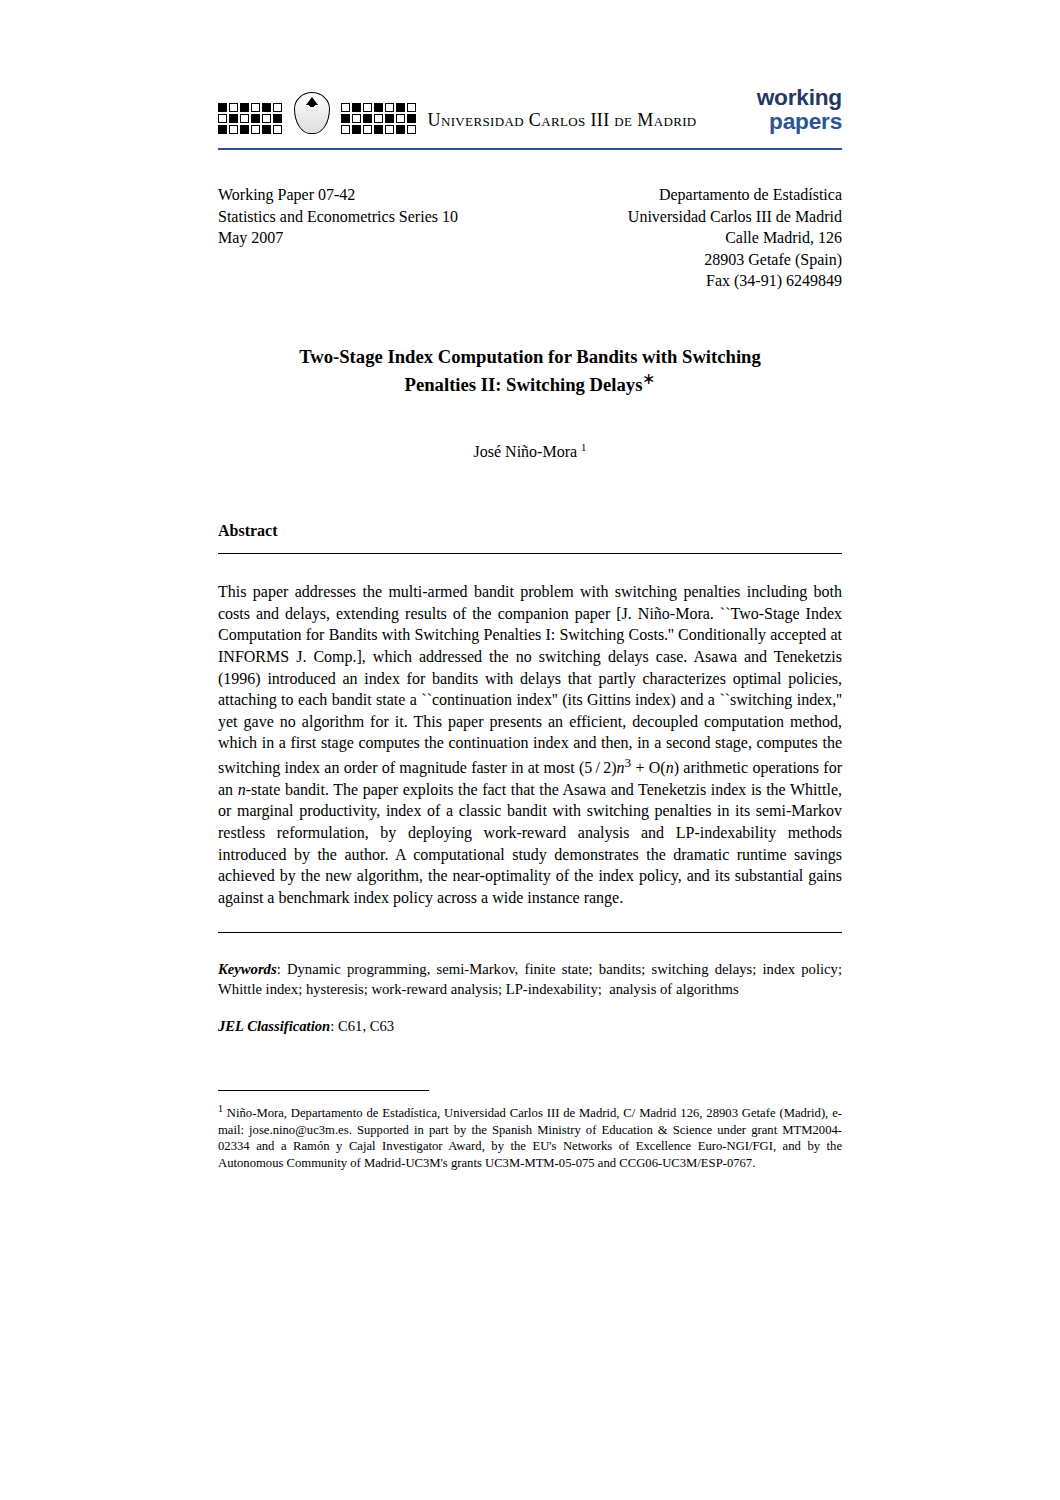Universidad Carlos III de Madrid
working
papers
Working Paper 07-42
Statistics and Econometrics Series 10
May 2007
Departamento de Estadística
Universidad Carlos III de Madrid
Calle Madrid, 126
28903 Getafe (Spain)
Fax (34-91) 6249849
Two-Stage Index Computation for Bandits with Switching
Penalties II: Switching Delays∗
José Niño-Mora 1
Abstract
This paper addresses the multi-armed bandit problem with switching penalties including both costs and delays, extending results of the companion paper [J. Niño-Mora. ``Two-Stage Index Computation for Bandits with Switching Penalties I: Switching Costs.'' Conditionally accepted at INFORMS J. Comp.], which addressed the no switching delays case. Asawa and Teneketzis (1996) introduced an index for bandits with delays that partly characterizes optimal policies, attaching to each bandit state a ``continuation index'' (its Gittins index) and a ``switching index,'' yet gave no algorithm for it. This paper presents an efficient, decoupled computation method, which in a first stage computes the continuation index and then, in a second stage, computes the switching index an order of magnitude faster in at most (5 / 2) n3 + O(n) arithmetic operations for an n-state bandit. The paper exploits the fact that the Asawa and Teneketzis index is the Whittle, or marginal productivity, index of a classic bandit with switching penalties in its semi-Markov restless reformulation, by deploying work-reward analysis and LP-indexability methods introduced by the author. A computational study demonstrates the dramatic runtime savings achieved by the new algorithm, the near-optimality of the index policy, and its substantial gains against a benchmark index policy across a wide instance range.
Keywords: Dynamic programming, semi-Markov, finite state; bandits; switching delays; index policy; Whittle index; hysteresis; work-reward analysis; LP-indexability; analysis of algorithms
JEL Classification: C61, C63
1 Niño-Mora, Departamento de Estadística, Universidad Carlos III de Madrid, C/ Madrid 126, 28903 Getafe (Madrid), e-mail: jose.nino@uc3m.es. Supported in part by the Spanish Ministry of Education & Science under grant MTM2004-02334 and a Ramón y Cajal Investigator Award, by the EU's Networks of Excellence Euro-NGI/FGI, and by the Autonomous Community of Madrid-UC3M's grants UC3M-MTM-05-075 and CCG06-UC3M/ESP-0767.